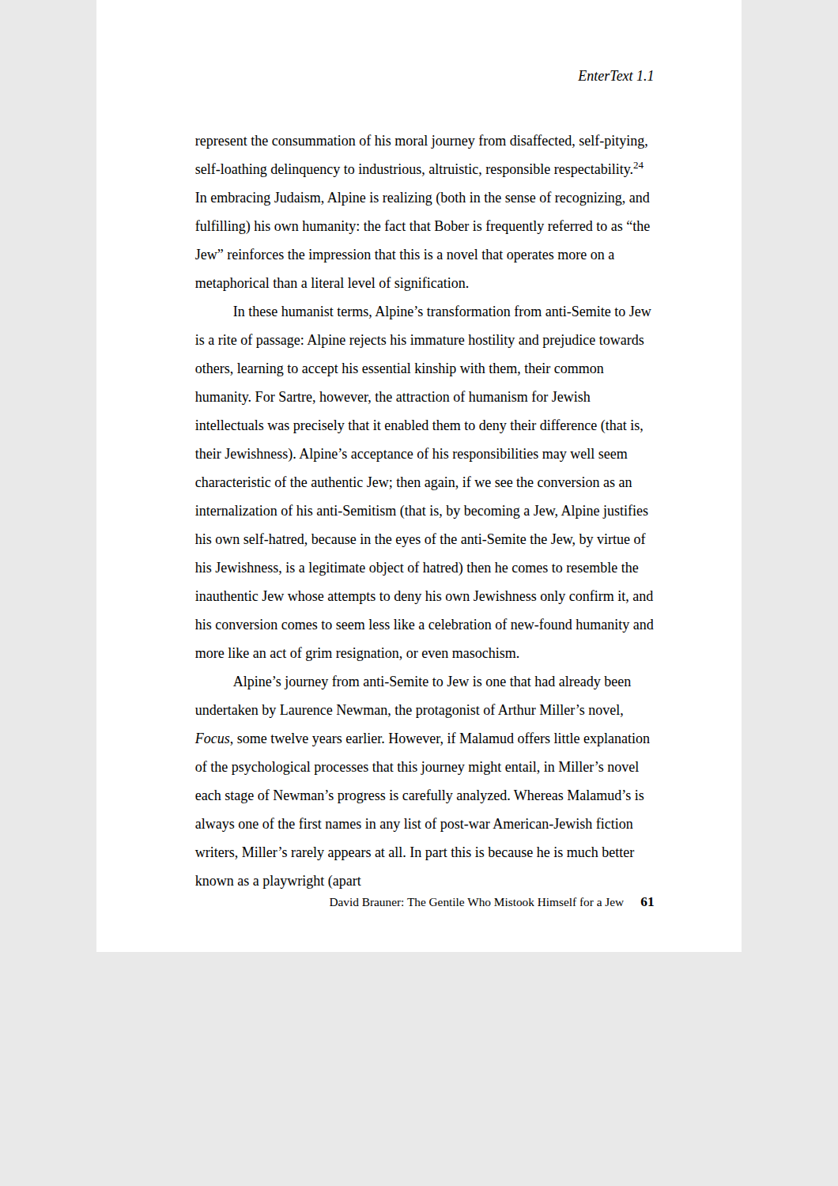EnterText 1.1
represent the consummation of his moral journey from disaffected, self-pitying, self-loathing delinquency to industrious, altruistic, responsible respectability.24 In embracing Judaism, Alpine is realizing (both in the sense of recognizing, and fulfilling) his own humanity: the fact that Bober is frequently referred to as “the Jew” reinforces the impression that this is a novel that operates more on a metaphorical than a literal level of signification.
In these humanist terms, Alpine’s transformation from anti-Semite to Jew is a rite of passage: Alpine rejects his immature hostility and prejudice towards others, learning to accept his essential kinship with them, their common humanity. For Sartre, however, the attraction of humanism for Jewish intellectuals was precisely that it enabled them to deny their difference (that is, their Jewishness). Alpine’s acceptance of his responsibilities may well seem characteristic of the authentic Jew; then again, if we see the conversion as an internalization of his anti-Semitism (that is, by becoming a Jew, Alpine justifies his own self-hatred, because in the eyes of the anti-Semite the Jew, by virtue of his Jewishness, is a legitimate object of hatred) then he comes to resemble the inauthentic Jew whose attempts to deny his own Jewishness only confirm it, and his conversion comes to seem less like a celebration of new-found humanity and more like an act of grim resignation, or even masochism.
Alpine’s journey from anti-Semite to Jew is one that had already been undertaken by Laurence Newman, the protagonist of Arthur Miller’s novel, Focus, some twelve years earlier. However, if Malamud offers little explanation of the psychological processes that this journey might entail, in Miller’s novel each stage of Newman’s progress is carefully analyzed. Whereas Malamud’s is always one of the first names in any list of post-war American-Jewish fiction writers, Miller’s rarely appears at all. In part this is because he is much better known as a playwright (apart
David Brauner: The Gentile Who Mistook Himself for a Jew61